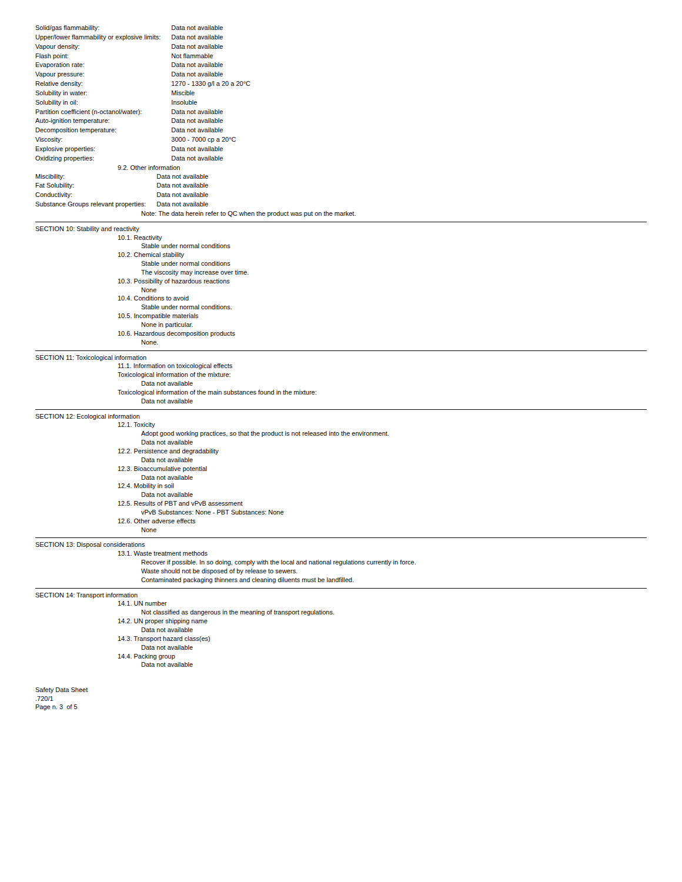| Solid/gas flammability: | Data not available |
| Upper/lower flammability or explosive limits: | Data not available |
| Vapour density: | Data not available |
| Flash point: | Not flammable |
| Evaporation rate: | Data not available |
| Vapour pressure: | Data not available |
| Relative density: | 1270 - 1330 g/l a 20 a 20°C |
| Solubility in water: | Miscible |
| Solubility in oil: | Insoluble |
| Partition coefficient (n-octanol/water): | Data not available |
| Auto-ignition temperature: | Data not available |
| Decomposition temperature: | Data not available |
| Viscosity: | 3000 - 7000 cp a 20°C |
| Explosive properties: | Data not available |
| Oxidizing properties: | Data not available |
9.2. Other information
| Miscibility: | Data not available |
| Fat Solubility: | Data not available |
| Conductivity: | Data not available |
| Substance Groups relevant properties: | Data not available |
Note: The data herein refer to QC when the product was put on the market.
SECTION 10: Stability and reactivity
10.1. Reactivity
Stable under normal conditions
10.2. Chemical stability
Stable under normal conditions
The viscosity may increase over time.
10.3. Possibility of hazardous reactions
None
10.4. Conditions to avoid
Stable under normal conditions.
10.5. Incompatible materials
None in particular.
10.6. Hazardous decomposition products
None.
SECTION 11: Toxicological information
11.1. Information on toxicological effects
Toxicological information of the mixture:
Data not available
Toxicological information of the main substances found in the mixture:
Data not available
SECTION 12: Ecological information
12.1. Toxicity
Adopt good working practices, so that the product is not released into the environment.
Data not available
12.2. Persistence and degradability
Data not available
12.3. Bioaccumulative potential
Data not available
12.4. Mobility in soil
Data not available
12.5. Results of PBT and vPvB assessment
vPvB Substances: None - PBT Substances: None
12.6. Other adverse effects
None
SECTION 13: Disposal considerations
13.1. Waste treatment methods
Recover if possible. In so doing, comply with the local and national regulations currently in force.
Waste should not be disposed of by release to sewers.
Contaminated packaging thinners and cleaning diluents must be landfilled.
SECTION 14: Transport information
14.1. UN number
Not classified as dangerous in the meaning of transport regulations.
14.2. UN proper shipping name
Data not available
14.3. Transport hazard class(es)
Data not available
14.4. Packing group
Data not available
Safety Data Sheet
.720/1
Page n. 3 of 5